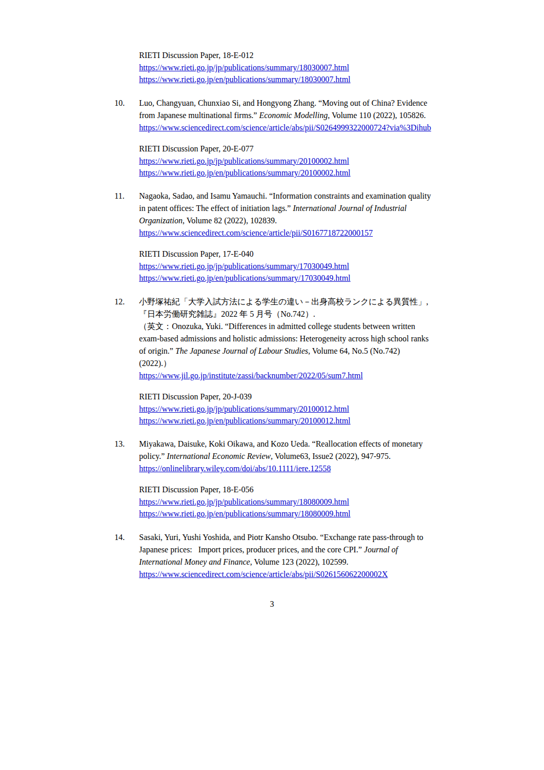RIETI Discussion Paper, 18-E-012
https://www.rieti.go.jp/jp/publications/summary/18030007.html
https://www.rieti.go.jp/en/publications/summary/18030007.html
Luo, Changyuan, Chunxiao Si, and Hongyong Zhang. “Moving out of China? Evidence from Japanese multinational firms.” Economic Modelling, Volume 110 (2022), 105826.
https://www.sciencedirect.com/science/article/abs/pii/S0264999322000724?via%3Dihub
RIETI Discussion Paper, 20-E-077
https://www.rieti.go.jp/jp/publications/summary/20100002.html
https://www.rieti.go.jp/en/publications/summary/20100002.html
Nagaoka, Sadao, and Isamu Yamauchi. “Information constraints and examination quality in patent offices: The effect of initiation lags.” International Journal of Industrial Organization, Volume 82 (2022), 102839.
https://www.sciencedirect.com/science/article/pii/S0167718722000157
RIETI Discussion Paper, 17-E-040
https://www.rieti.go.jp/jp/publications/summary/17030049.html
https://www.rieti.go.jp/en/publications/summary/17030049.html
小野塚祐紀「大学入試方法による学生の違い－出身高校ランクによる異質性」,『日本労働研究雑誌』2022 年 5 月号（No.742）.
（英文：Onozuka, Yuki. “Differences in admitted college students between written exam-based admissions and holistic admissions: Heterogeneity across high school ranks of origin.” The Japanese Journal of Labour Studies, Volume 64, No.5 (No.742) (2022).）
https://www.jil.go.jp/institute/zassi/backnumber/2022/05/sum7.html
RIETI Discussion Paper, 20-J-039
https://www.rieti.go.jp/jp/publications/summary/20100012.html
https://www.rieti.go.jp/en/publications/summary/20100012.html
Miyakawa, Daisuke, Koki Oikawa, and Kozo Ueda. “Reallocation effects of monetary policy.” International Economic Review, Volume63, Issue2 (2022), 947-975.
https://onlinelibrary.wiley.com/doi/abs/10.1111/iere.12558
RIETI Discussion Paper, 18-E-056
https://www.rieti.go.jp/jp/publications/summary/18080009.html
https://www.rieti.go.jp/en/publications/summary/18080009.html
Sasaki, Yuri, Yushi Yoshida, and Piotr Kansho Otsubo. “Exchange rate pass-through to Japanese prices: Import prices, producer prices, and the core CPI.” Journal of International Money and Finance, Volume 123 (2022), 102599.
https://www.sciencedirect.com/science/article/abs/pii/S026156062200002X
3